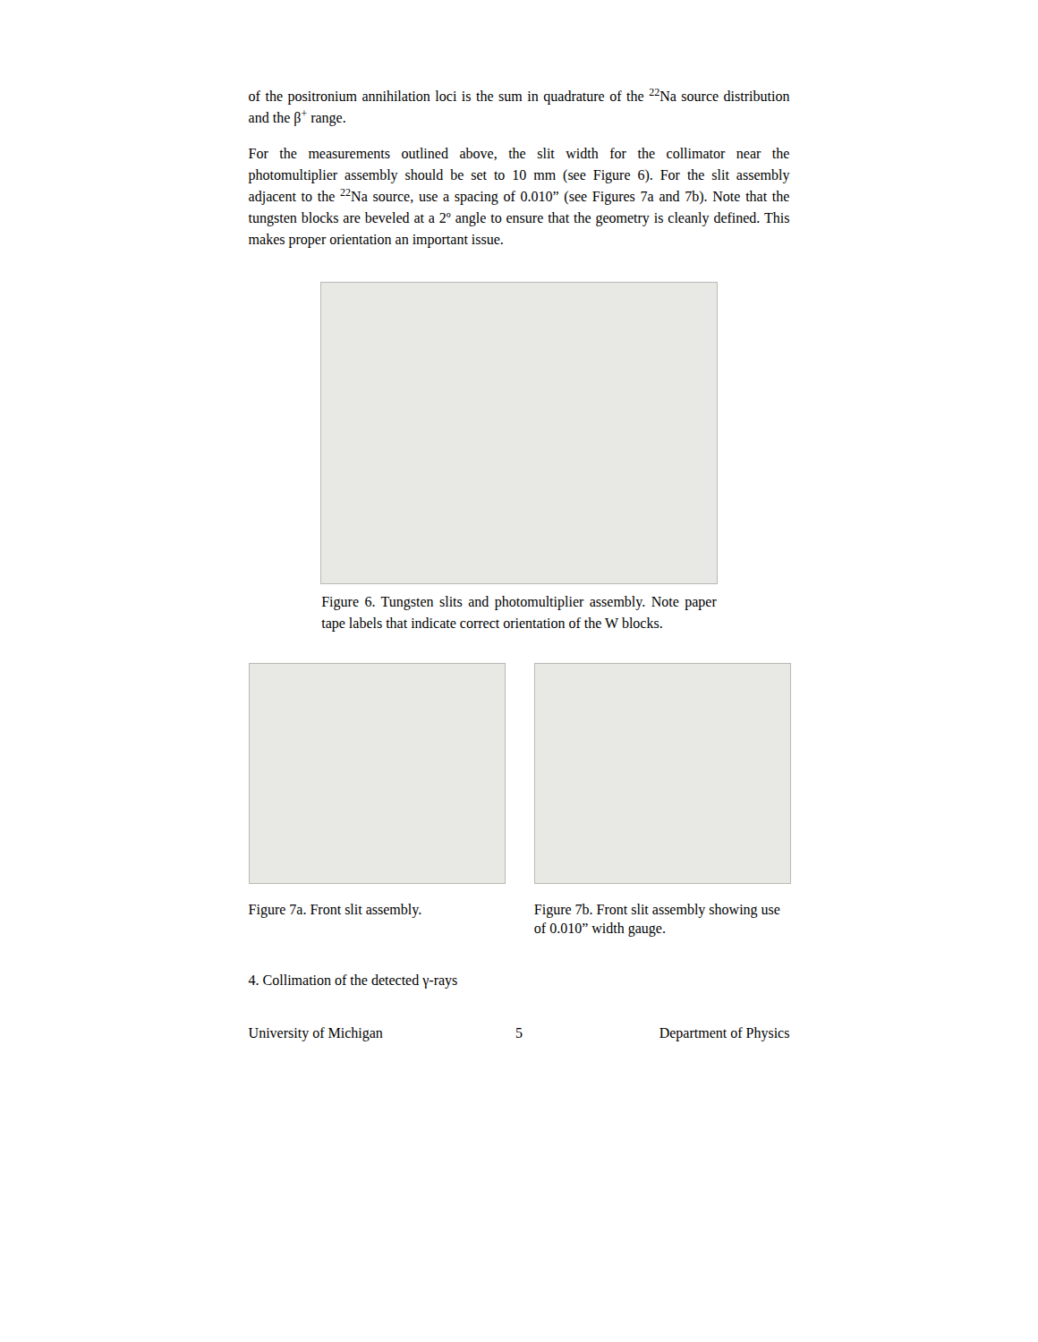of the positronium annihilation loci is the sum in quadrature of the 22Na source distribution and the β+ range.
For the measurements outlined above, the slit width for the collimator near the photomultiplier assembly should be set to 10 mm (see Figure 6). For the slit assembly adjacent to the 22Na source, use a spacing of 0.010” (see Figures 7a and 7b). Note that the tungsten blocks are beveled at a 2º angle to ensure that the geometry is cleanly defined. This makes proper orientation an important issue.
Figure 6. Tungsten slits and photomultiplier assembly. Note paper tape labels that indicate correct orientation of the W blocks.
Figure 7a. Front slit assembly.
Figure 7b. Front slit assembly showing use of 0.010” width gauge.
4. Collimation of the detected γ-rays
University of Michigan
5
Department of Physics